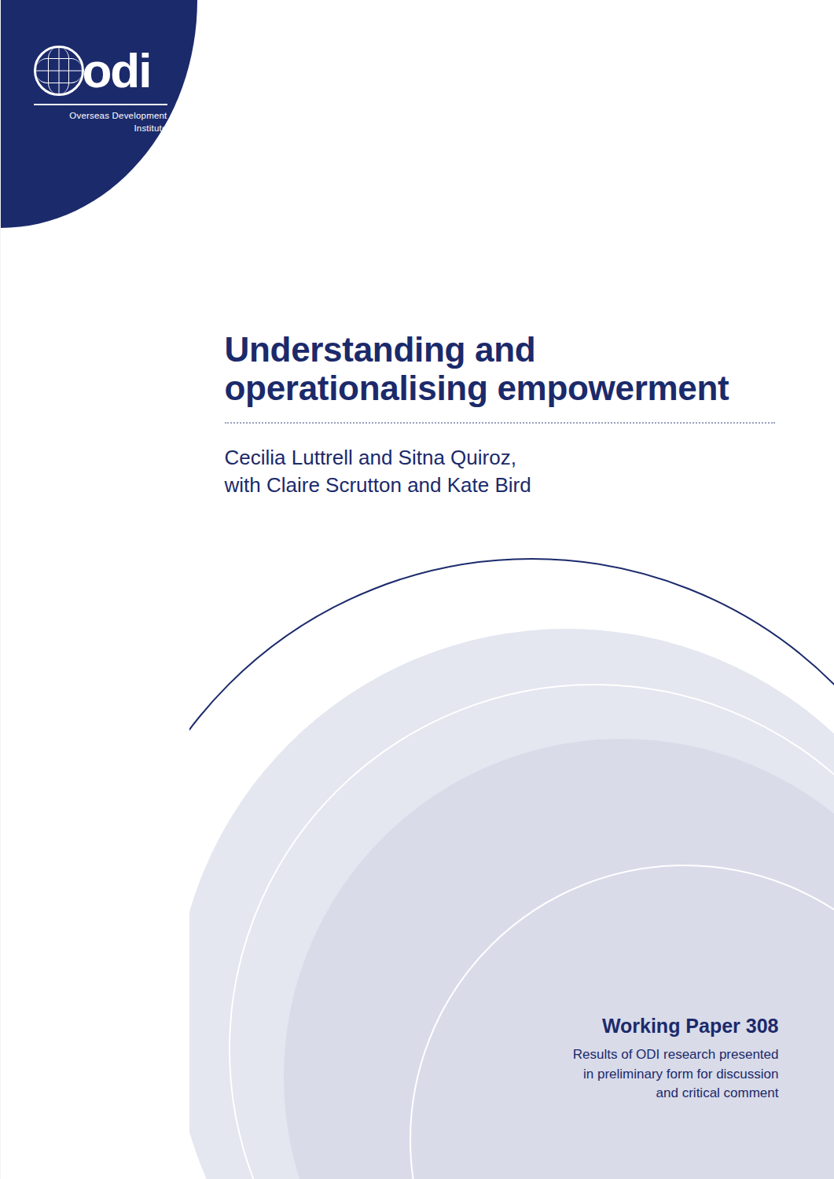odi
Overseas Development
Institute
Understanding and
operationalising empowerment
Cecilia Luttrell and Sitna Quiroz,
with Claire Scrutton and Kate Bird
Working Paper 308
Results of ODI research presented
in preliminary form for discussion
and critical comment